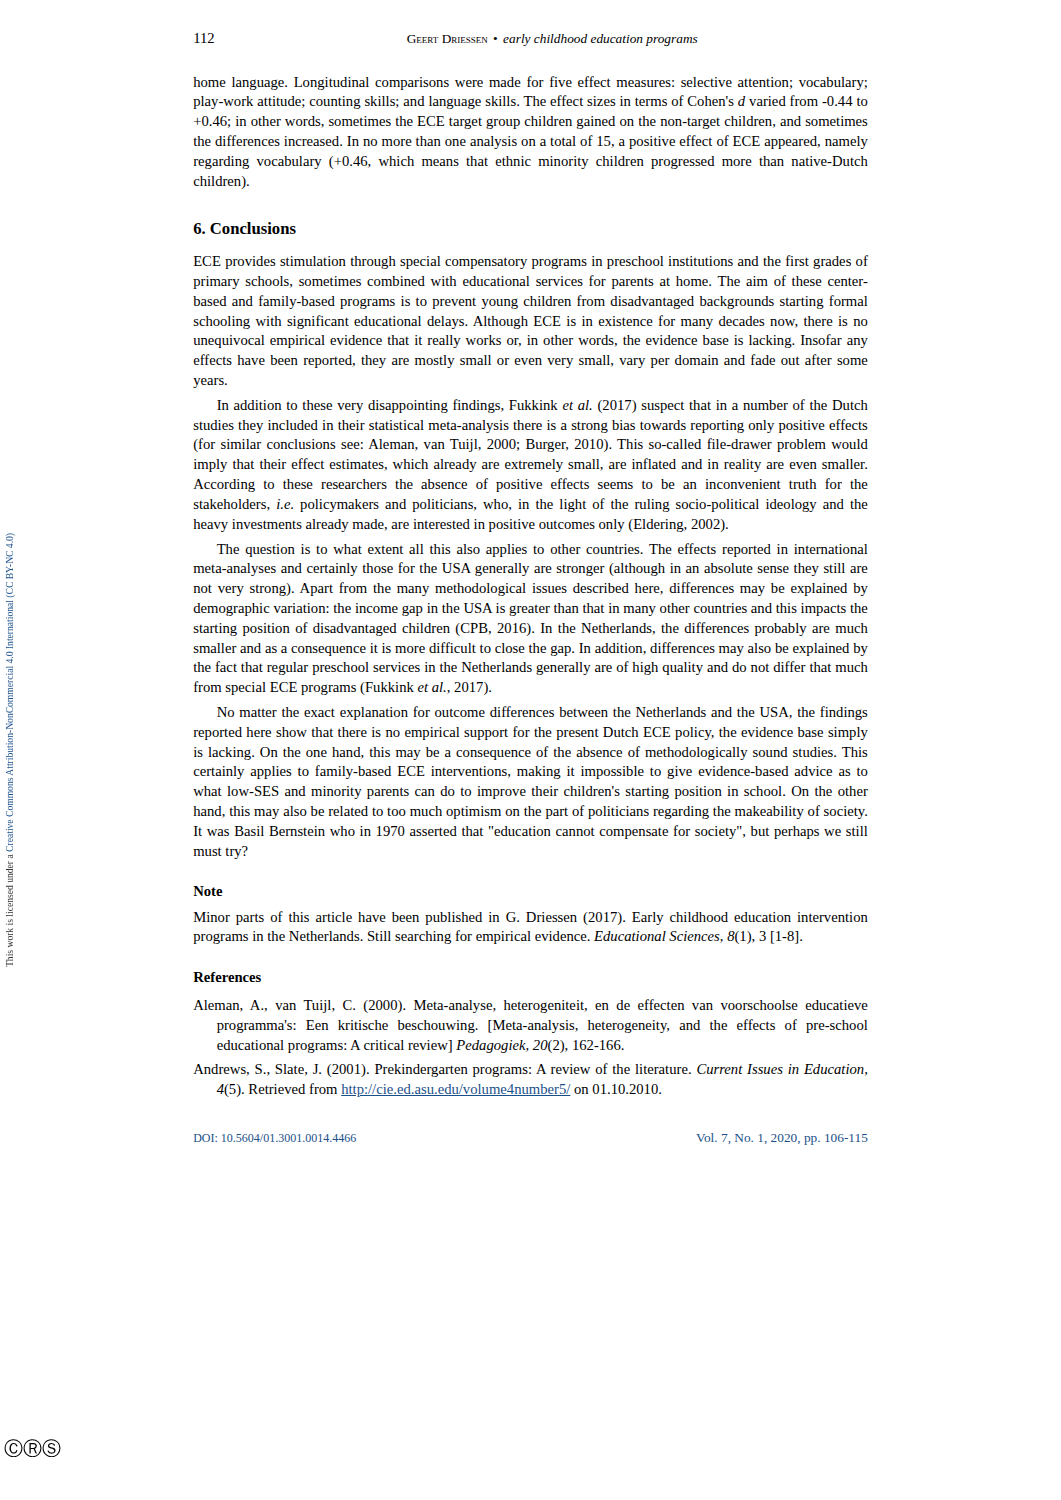This work is licensed under a Creative Commons Attribution-NonCommercial 4.0 International (CC BY-NC 4.0)
ⒸⓇⓈ
112
Geert Driessen•early childhood education programs
home language. Longitudinal comparisons were made for five effect measures: selective attention; vocabulary; play-work attitude; counting skills; and language skills. The effect sizes in terms of Cohen's d varied from -0.44 to +0.46; in other words, sometimes the ECE target group children gained on the non-target children, and sometimes the differences increased. In no more than one analysis on a total of 15, a positive effect of ECE appeared, namely regarding vocabulary (+0.46, which means that ethnic minority children progressed more than native-Dutch children).
6. Conclusions
ECE provides stimulation through special compensatory programs in preschool institutions and the first grades of primary schools, sometimes combined with educational services for parents at home. The aim of these center-based and family-based programs is to prevent young children from disadvantaged backgrounds starting formal schooling with significant educational delays. Although ECE is in existence for many decades now, there is no unequivocal empirical evidence that it really works or, in other words, the evidence base is lacking. Insofar any effects have been reported, they are mostly small or even very small, vary per domain and fade out after some years.
In addition to these very disappointing findings, Fukkink et al. (2017) suspect that in a number of the Dutch studies they included in their statistical meta-analysis there is a strong bias towards reporting only positive effects (for similar conclusions see: Aleman, van Tuijl, 2000; Burger, 2010). This so-called file-drawer problem would imply that their effect estimates, which already are extremely small, are inflated and in reality are even smaller. According to these researchers the absence of positive effects seems to be an inconvenient truth for the stakeholders, i.e. policymakers and politicians, who, in the light of the ruling socio-political ideology and the heavy investments already made, are interested in positive outcomes only (Eldering, 2002).
The question is to what extent all this also applies to other countries. The effects reported in international meta-analyses and certainly those for the USA generally are stronger (although in an absolute sense they still are not very strong). Apart from the many methodological issues described here, differences may be explained by demographic variation: the income gap in the USA is greater than that in many other countries and this impacts the starting position of disadvantaged children (CPB, 2016). In the Netherlands, the differences probably are much smaller and as a consequence it is more difficult to close the gap. In addition, differences may also be explained by the fact that regular preschool services in the Netherlands generally are of high quality and do not differ that much from special ECE programs (Fukkink et al., 2017).
No matter the exact explanation for outcome differences between the Netherlands and the USA, the findings reported here show that there is no empirical support for the present Dutch ECE policy, the evidence base simply is lacking. On the one hand, this may be a consequence of the absence of methodologically sound studies. This certainly applies to family-based ECE interventions, making it impossible to give evidence-based advice as to what low-SES and minority parents can do to improve their children's starting position in school. On the other hand, this may also be related to too much optimism on the part of politicians regarding the makeability of society. It was Basil Bernstein who in 1970 asserted that "education cannot compensate for society", but perhaps we still must try?
Note
Minor parts of this article have been published in G. Driessen (2017). Early childhood education intervention programs in the Netherlands. Still searching for empirical evidence. Educational Sciences, 8(1), 3 [1-8].
References
Aleman, A., van Tuijl, C. (2000). Meta-analyse, heterogeniteit, en de effecten van voorschoolse educatieve programma's: Een kritische beschouwing. [Meta-analysis, heterogeneity, and the effects of pre-school educational programs: A critical review] Pedagogiek, 20(2), 162-166.
Andrews, S., Slate, J. (2001). Prekindergarten programs: A review of the literature. Current Issues in Education, 4(5). Retrieved from http://cie.ed.asu.edu/volume4number5/ on 01.10.2010.
DOI: 10.5604/01.3001.0014.4466
Vol. 7, No. 1, 2020, pp. 106-115